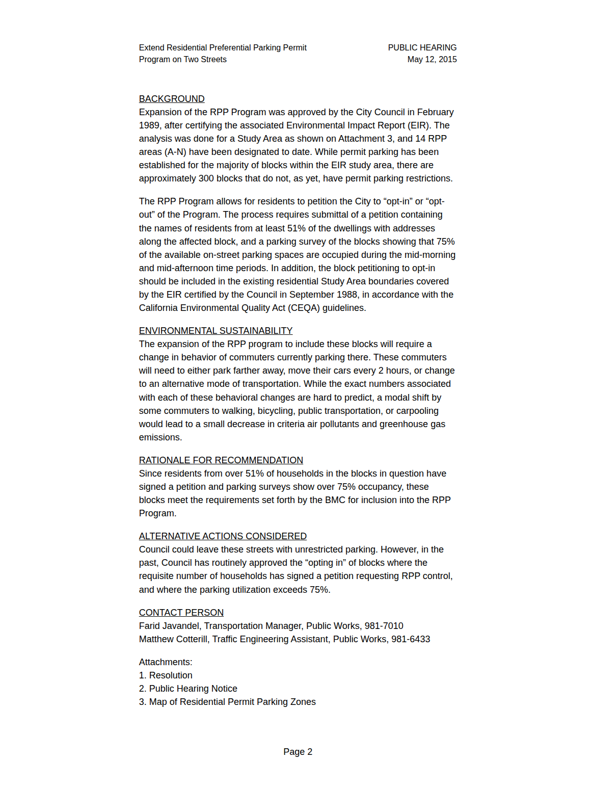Extend Residential Preferential Parking Permit Program on Two Streets
PUBLIC HEARING
May 12, 2015
BACKGROUND
Expansion of the RPP Program was approved by the City Council in February 1989, after certifying the associated Environmental Impact Report (EIR). The analysis was done for a Study Area as shown on Attachment 3, and 14 RPP areas (A-N) have been designated to date. While permit parking has been established for the majority of blocks within the EIR study area, there are approximately 300 blocks that do not, as yet, have permit parking restrictions.
The RPP Program allows for residents to petition the City to “opt-in” or “opt-out” of the Program. The process requires submittal of a petition containing the names of residents from at least 51% of the dwellings with addresses along the affected block, and a parking survey of the blocks showing that 75% of the available on-street parking spaces are occupied during the mid-morning and mid-afternoon time periods. In addition, the block petitioning to opt-in should be included in the existing residential Study Area boundaries covered by the EIR certified by the Council in September 1988, in accordance with the California Environmental Quality Act (CEQA) guidelines.
ENVIRONMENTAL SUSTAINABILITY
The expansion of the RPP program to include these blocks will require a change in behavior of commuters currently parking there. These commuters will need to either park farther away, move their cars every 2 hours, or change to an alternative mode of transportation. While the exact numbers associated with each of these behavioral changes are hard to predict, a modal shift by some commuters to walking, bicycling, public transportation, or carpooling would lead to a small decrease in criteria air pollutants and greenhouse gas emissions.
RATIONALE FOR RECOMMENDATION
Since residents from over 51% of households in the blocks in question have signed a petition and parking surveys show over 75% occupancy, these blocks meet the requirements set forth by the BMC for inclusion into the RPP Program.
ALTERNATIVE ACTIONS CONSIDERED
Council could leave these streets with unrestricted parking. However, in the past, Council has routinely approved the “opting in” of blocks where the requisite number of households has signed a petition requesting RPP control, and where the parking utilization exceeds 75%.
CONTACT PERSON
Farid Javandel, Transportation Manager, Public Works, 981-7010
Matthew Cotterill, Traffic Engineering Assistant, Public Works, 981-6433
Attachments:
1. Resolution
2. Public Hearing Notice
3. Map of Residential Permit Parking Zones
Page 2